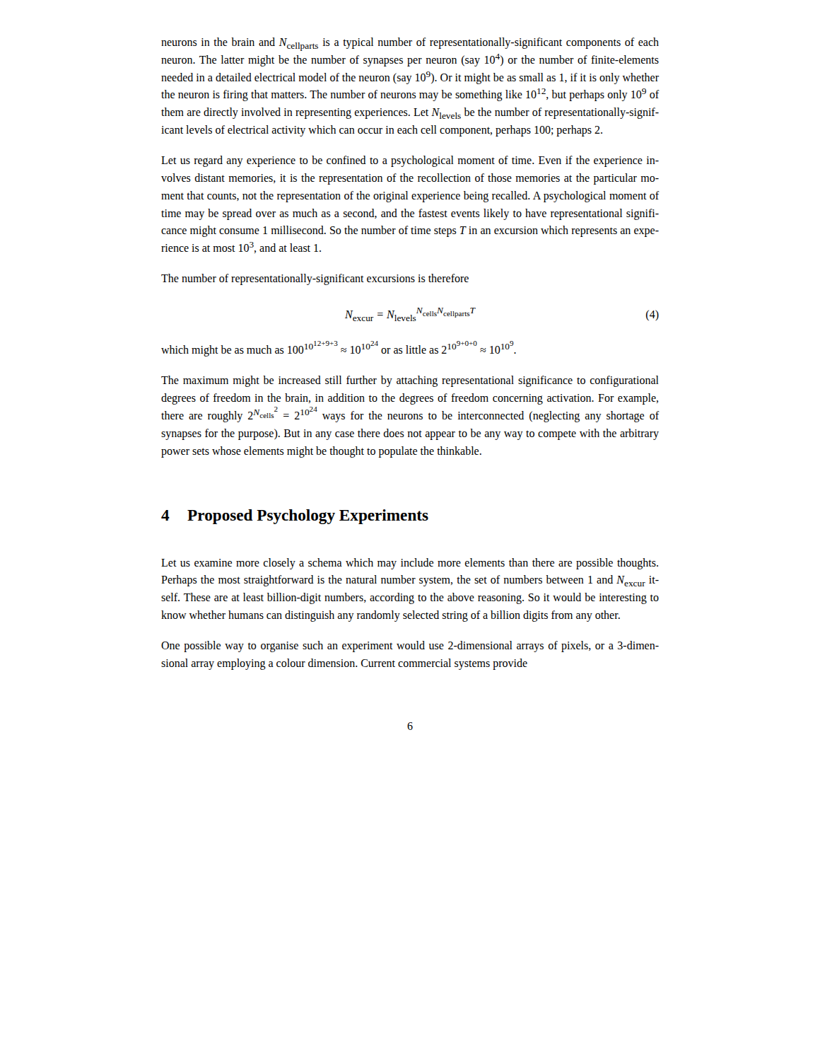neurons in the brain and Ncellparts is a typical number of representationally-significant components of each neuron. The latter might be the number of synapses per neuron (say 104) or the number of finite-elements needed in a detailed electrical model of the neuron (say 109). Or it might be as small as 1, if it is only whether the neuron is firing that matters. The number of neurons may be something like 1012, but perhaps only 109 of them are directly involved in representing experiences. Let Nlevels be the number of representationally-significant levels of electrical activity which can occur in each cell component, perhaps 100; perhaps 2.
Let us regard any experience to be confined to a psychological moment of time. Even if the experience involves distant memories, it is the representation of the recollection of those memories at the particular moment that counts, not the representation of the original experience being recalled. A psychological moment of time may be spread over as much as a second, and the fastest events likely to have representational significance might consume 1 millisecond. So the number of time steps T in an excursion which represents an experience is at most 103, and at least 1.
The number of representationally-significant excursions is therefore
Nexcur = NlevelsNcellsNcellpartsT (4)
which might be as much as 1001012+9+3 ≈ 101024 or as little as 2109+0+0 ≈ 10109.
The maximum might be increased still further by attaching representational significance to configurational degrees of freedom in the brain, in addition to the degrees of freedom concerning activation. For example, there are roughly 2Ncells2 = 21024 ways for the neurons to be interconnected (neglecting any shortage of synapses for the purpose). But in any case there does not appear to be any way to compete with the arbitrary power sets whose elements might be thought to populate the thinkable.
4 Proposed Psychology Experiments
Let us examine more closely a schema which may include more elements than there are possible thoughts. Perhaps the most straightforward is the natural number system, the set of numbers between 1 and Nexcur itself. These are at least billion-digit numbers, according to the above reasoning. So it would be interesting to know whether humans can distinguish any randomly selected string of a billion digits from any other.
One possible way to organise such an experiment would use 2-dimensional arrays of pixels, or a 3-dimensional array employing a colour dimension. Current commercial systems provide
6